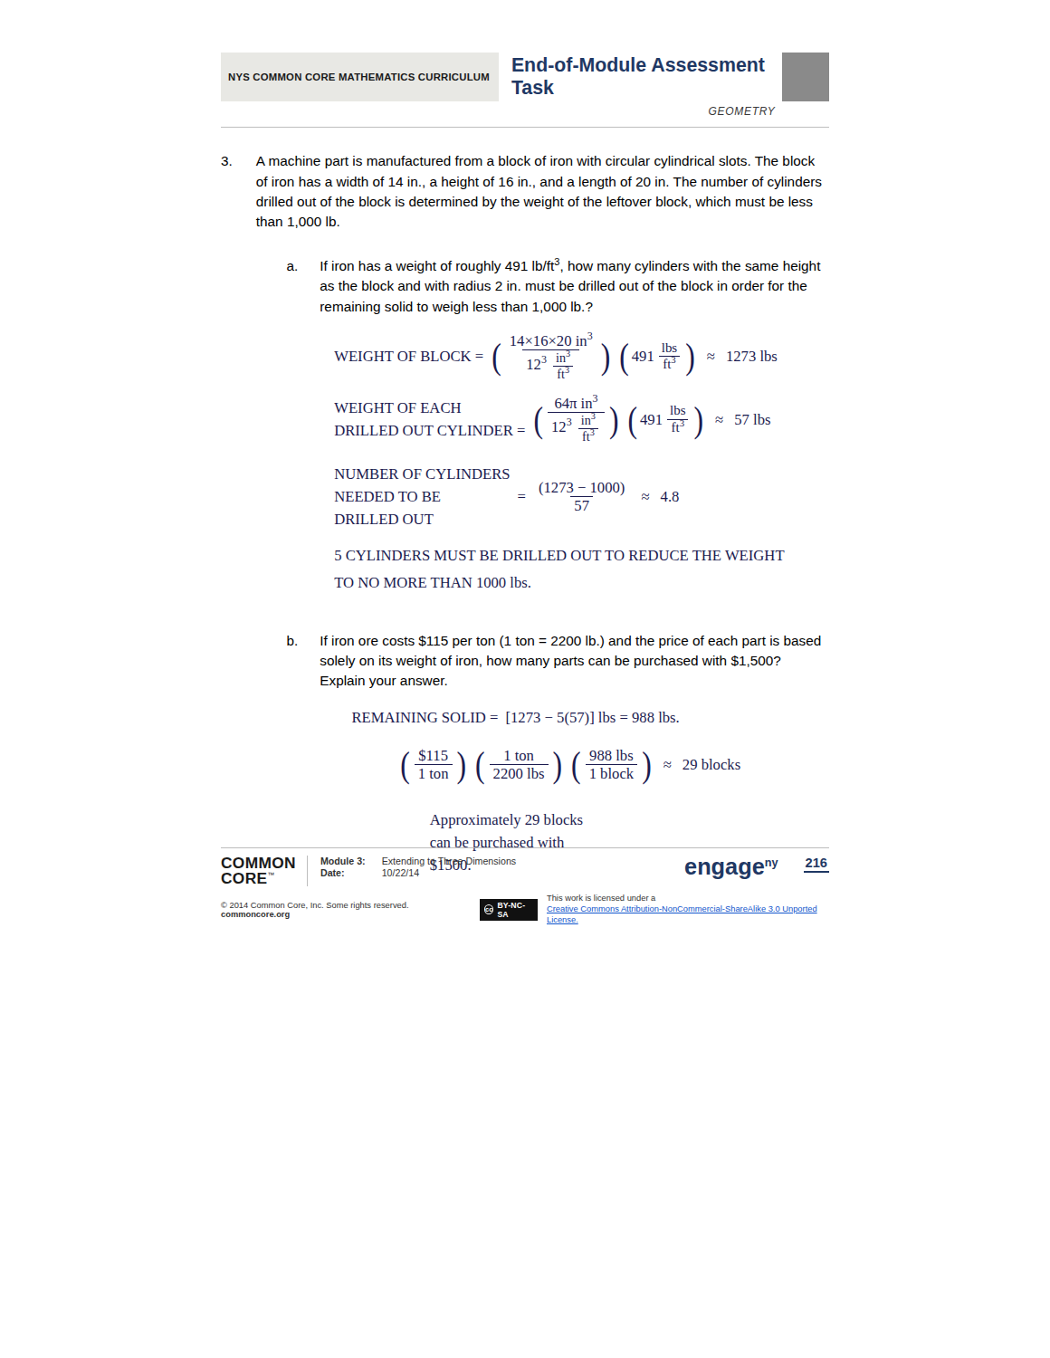NYS COMMON CORE MATHEMATICS CURRICULUM
End-of-Module Assessment Task
GEOMETRY
3.
A machine part is manufactured from a block of iron with circular cylindrical slots. The block of iron has a width of 14 in., a height of 16 in., and a length of 20 in. The number of cylinders drilled out of the block is determined by the weight of the leftover block, which must be less than 1,000 lb.
a.
If iron has a weight of roughly 491 lb/ft3, how many cylinders with the same height as the block and with radius 2 in. must be drilled out of the block in order for the remaining solid to weigh less than 1,000 lb.?
WEIGHT OF BLOCK = ( 14×16×20 in3 123 in3 ft3 ) ( 491 lbs ft3 ) ≈ 1273 lbs
WEIGHT OF EACH DRILLED OUT CYLINDER = ( 64π in3 123 in3 ft3 ) ( 491 lbs ft3 ) ≈ 57 lbs
NUMBER OF CYLINDERS NEEDED TO BE DRILLED OUT = (1273 − 1000) 57 ≈ 4.8
5 CYLINDERS MUST BE DRILLED OUT TO REDUCE THE WEIGHT
TO NO MORE THAN 1000 lbs.
b.
If iron ore costs $115 per ton (1 ton = 2200 lb.) and the price of each part is based solely on its weight of iron, how many parts can be purchased with $1,500? Explain your answer.
REMAINING SOLID = [1273 − 5(57)] lbs = 988 lbs.
( $1151 ton ) ( 1 ton 2200 lbs ) ( 988 lbs 1 block ) ≈ 29 blocks
Approximately 29 blocks
can be purchased with
$1500.
COMMON
CORE™
Module 3:
Extending to Three Dimensions
Date:
10/22/14
engageny
216
© 2014 Common Core, Inc. Some rights reserved. commoncore.org
cc BY-NC-SA
This work is licensed under a
Creative Commons Attribution-NonCommercial-ShareAlike 3.0 Unported License.